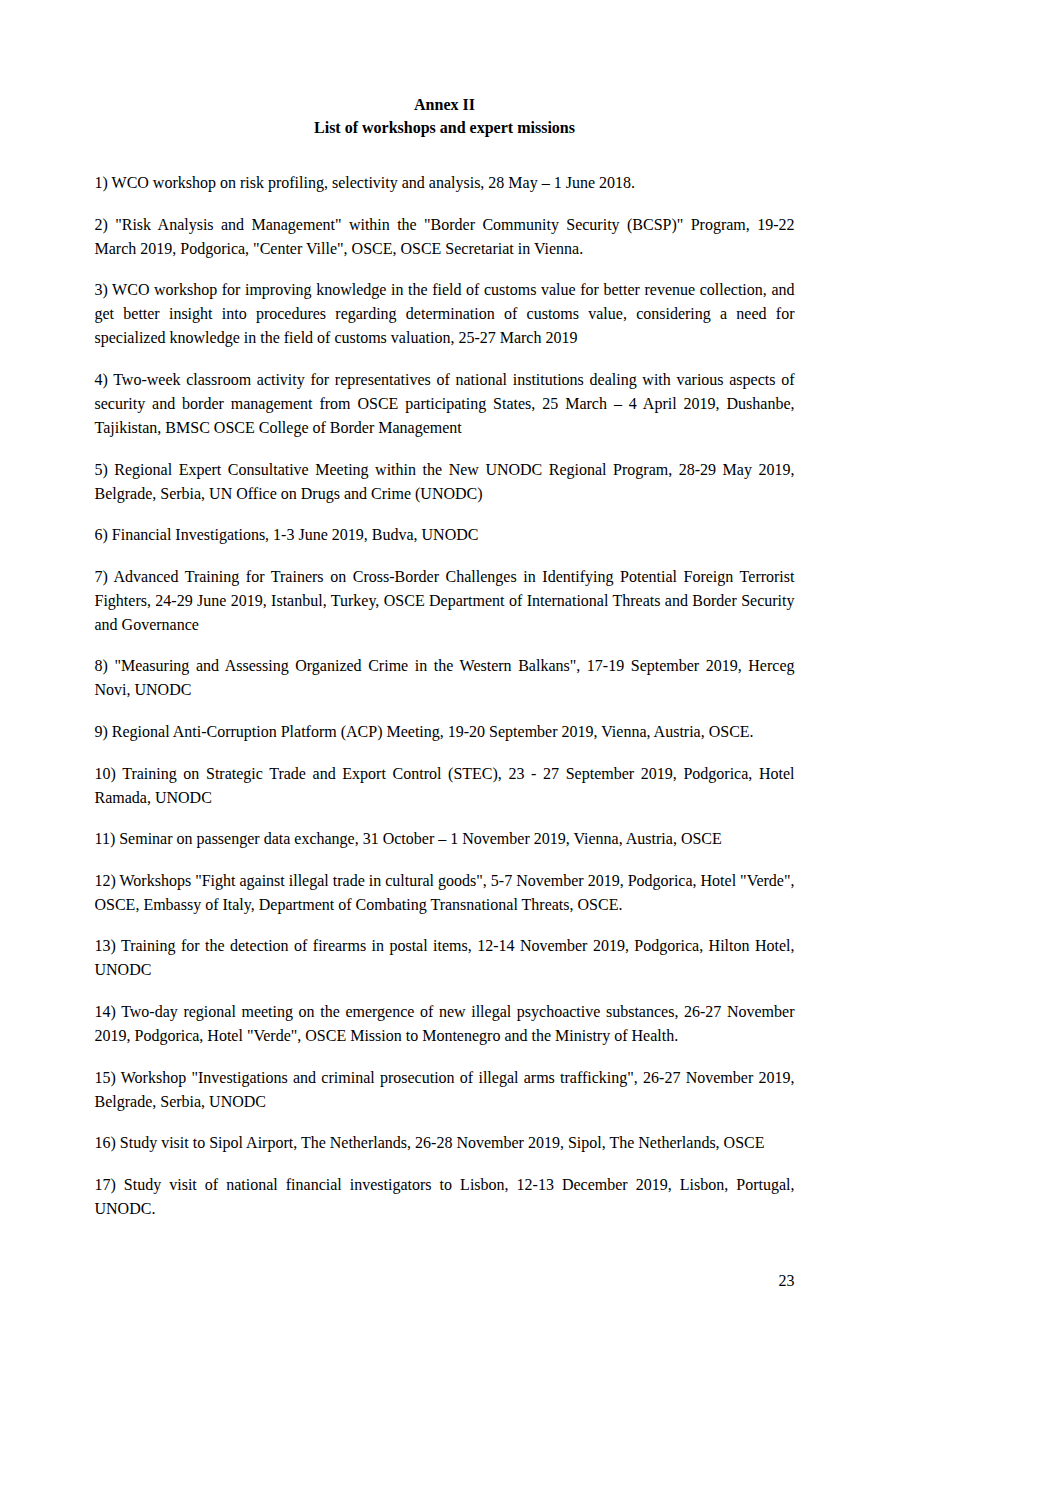Annex II
List of workshops and expert missions
1) WCO workshop on risk profiling, selectivity and analysis, 28 May – 1 June 2018.
2) "Risk Analysis and Management" within the "Border Community Security (BCSP)" Program, 19-22 March 2019, Podgorica, "Center Ville", OSCE, OSCE Secretariat in Vienna.
3) WCO workshop for improving knowledge in the field of customs value for better revenue collection, and get better insight into procedures regarding determination of customs value, considering a need for specialized knowledge in the field of customs valuation, 25-27 March 2019
4) Two-week classroom activity for representatives of national institutions dealing with various aspects of security and border management from OSCE participating States, 25 March – 4 April 2019, Dushanbe, Tajikistan, BMSC OSCE College of Border Management
5) Regional Expert Consultative Meeting within the New UNODC Regional Program, 28-29 May 2019, Belgrade, Serbia, UN Office on Drugs and Crime (UNODC)
6) Financial Investigations, 1-3 June 2019, Budva, UNODC
7) Advanced Training for Trainers on Cross-Border Challenges in Identifying Potential Foreign Terrorist Fighters, 24-29 June 2019, Istanbul, Turkey, OSCE Department of International Threats and Border Security and Governance
8) "Measuring and Assessing Organized Crime in the Western Balkans", 17-19 September 2019, Herceg Novi, UNODC
9) Regional Anti-Corruption Platform (ACP) Meeting, 19-20 September 2019, Vienna, Austria, OSCE.
10) Training on Strategic Trade and Export Control (STEC), 23 - 27 September 2019, Podgorica, Hotel Ramada, UNODC
11) Seminar on passenger data exchange, 31 October – 1 November 2019, Vienna, Austria, OSCE
12) Workshops "Fight against illegal trade in cultural goods", 5-7 November 2019, Podgorica, Hotel "Verde", OSCE, Embassy of Italy, Department of Combating Transnational Threats, OSCE.
13) Training for the detection of firearms in postal items, 12-14 November 2019, Podgorica, Hilton Hotel, UNODC
14) Two-day regional meeting on the emergence of new illegal psychoactive substances, 26-27 November 2019, Podgorica, Hotel "Verde", OSCE Mission to Montenegro and the Ministry of Health.
15) Workshop "Investigations and criminal prosecution of illegal arms trafficking", 26-27 November 2019, Belgrade, Serbia, UNODC
16) Study visit to Sipol Airport, The Netherlands, 26-28 November 2019, Sipol, The Netherlands, OSCE
17) Study visit of national financial investigators to Lisbon, 12-13 December 2019, Lisbon, Portugal, UNODC.
23